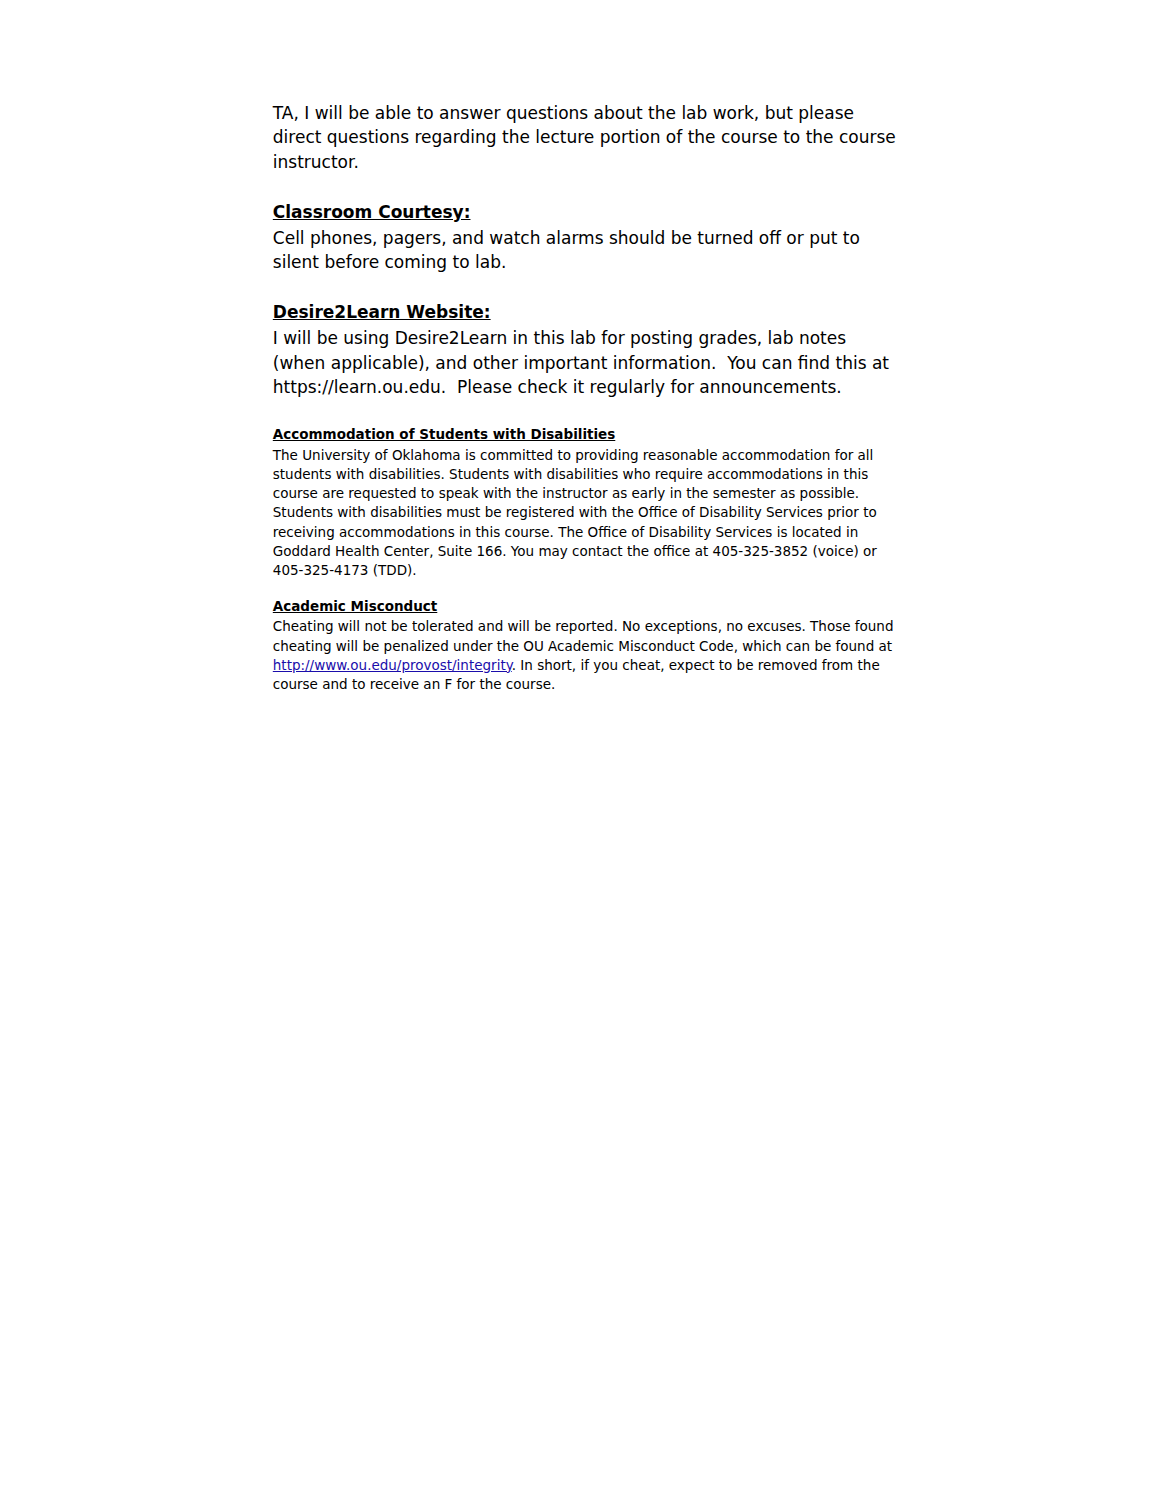TA, I will be able to answer questions about the lab work, but please direct questions regarding the lecture portion of the course to the course instructor.
Classroom Courtesy:
Cell phones, pagers, and watch alarms should be turned off or put to silent before coming to lab.
Desire2Learn Website:
I will be using Desire2Learn in this lab for posting grades, lab notes (when applicable), and other important information. You can find this at https://learn.ou.edu. Please check it regularly for announcements.
Accommodation of Students with Disabilities
The University of Oklahoma is committed to providing reasonable accommodation for all students with disabilities. Students with disabilities who require accommodations in this course are requested to speak with the instructor as early in the semester as possible. Students with disabilities must be registered with the Office of Disability Services prior to receiving accommodations in this course. The Office of Disability Services is located in Goddard Health Center, Suite 166. You may contact the office at 405-325-3852 (voice) or 405-325-4173 (TDD).
Academic Misconduct
Cheating will not be tolerated and will be reported. No exceptions, no excuses. Those found cheating will be penalized under the OU Academic Misconduct Code, which can be found at http://www.ou.edu/provost/integrity. In short, if you cheat, expect to be removed from the course and to receive an F for the course.